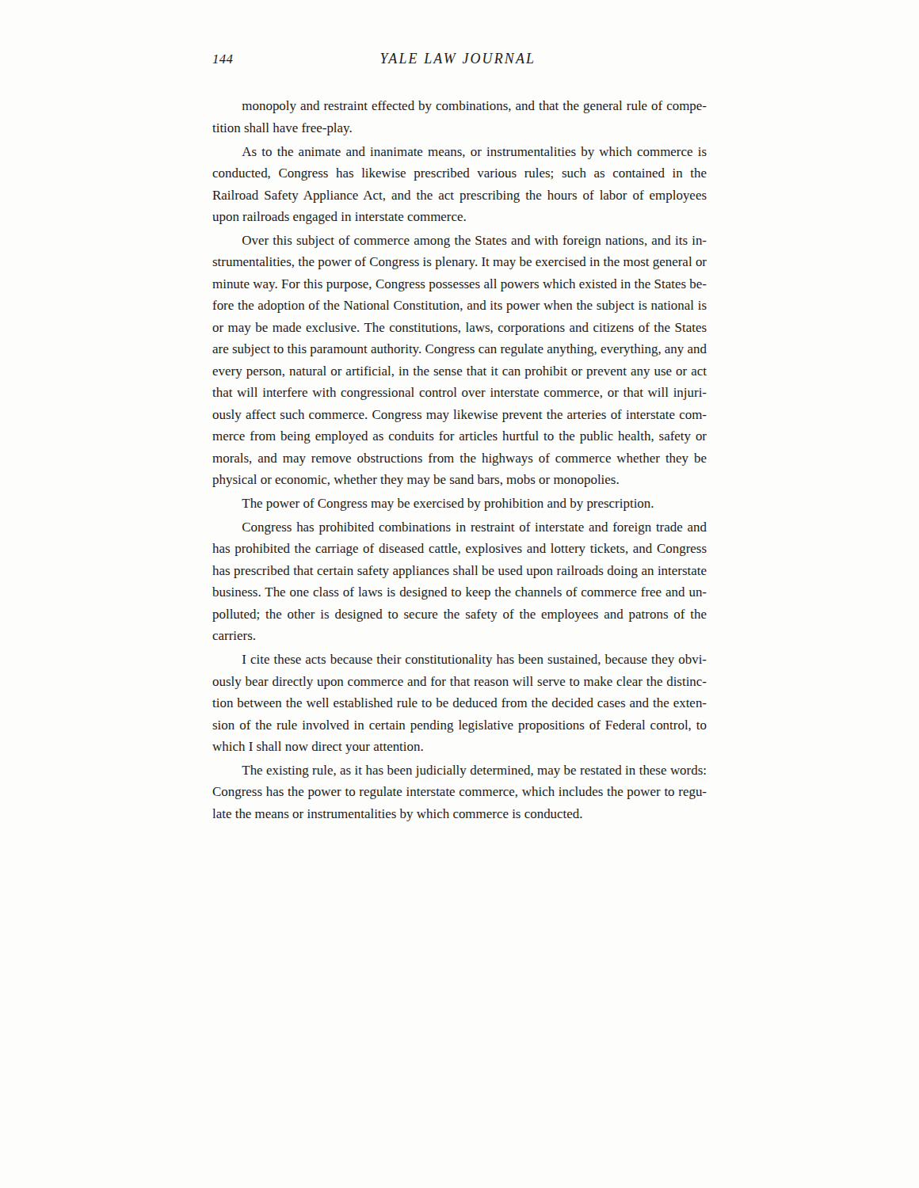144
YALE LAW JOURNAL
monopoly and restraint effected by combinations, and that the general rule of competition shall have free-play.
As to the animate and inanimate means, or instrumentalities by which commerce is conducted, Congress has likewise prescribed various rules; such as contained in the Railroad Safety Appliance Act, and the act prescribing the hours of labor of employees upon railroads engaged in interstate commerce.
Over this subject of commerce among the States and with foreign nations, and its instrumentalities, the power of Congress is plenary. It may be exercised in the most general or minute way. For this purpose, Congress possesses all powers which existed in the States before the adoption of the National Constitution, and its power when the subject is national is or may be made exclusive. The constitutions, laws, corporations and citizens of the States are subject to this paramount authority. Congress can regulate anything, everything, any and every person, natural or artificial, in the sense that it can prohibit or prevent any use or act that will interfere with congressional control over interstate commerce, or that will injuriously affect such commerce. Congress may likewise prevent the arteries of interstate commerce from being employed as conduits for articles hurtful to the public health, safety or morals, and may remove obstructions from the highways of commerce whether they be physical or economic, whether they may be sand bars, mobs or monopolies.
The power of Congress may be exercised by prohibition and by prescription.
Congress has prohibited combinations in restraint of interstate and foreign trade and has prohibited the carriage of diseased cattle, explosives and lottery tickets, and Congress has prescribed that certain safety appliances shall be used upon railroads doing an interstate business. The one class of laws is designed to keep the channels of commerce free and unpolluted; the other is designed to secure the safety of the employees and patrons of the carriers.
I cite these acts because their constitutionality has been sustained, because they obviously bear directly upon commerce and for that reason will serve to make clear the distinction between the well established rule to be deduced from the decided cases and the extension of the rule involved in certain pending legislative propositions of Federal control, to which I shall now direct your attention.
The existing rule, as it has been judicially determined, may be restated in these words: Congress has the power to regulate interstate commerce, which includes the power to regulate the means or instrumentalities by which commerce is conducted.